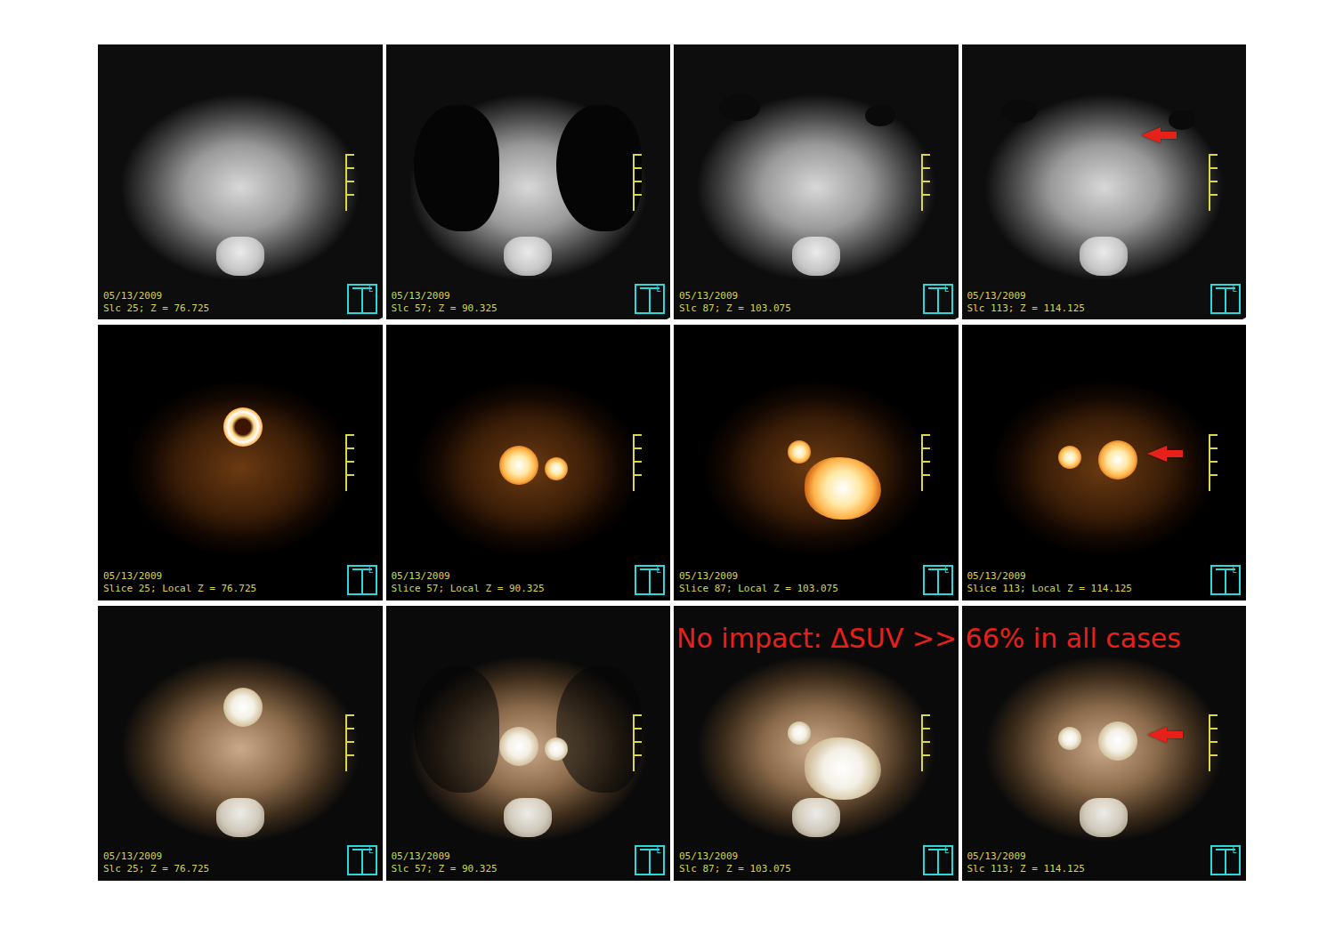05/13/2009
Slc 25; Z = 76.725
L
05/13/2009
Slc 57; Z = 90.325
L
05/13/2009
Slc 87; Z = 103.075
L
05/13/2009
Slc 113; Z = 114.125
L
05/13/2009
Slice 25; Local Z = 76.725
L
05/13/2009
Slice 57; Local Z = 90.325
L
05/13/2009
Slice 87; Local Z = 103.075
L
05/13/2009
Slice 113; Local Z = 114.125
L
05/13/2009
Slc 25; Z = 76.725
L
05/13/2009
Slc 57; Z = 90.325
L
05/13/2009
Slc 87; Z = 103.075
L
05/13/2009
Slc 113; Z = 114.125
L
No impact: ΔSUV >> 66% in all cases